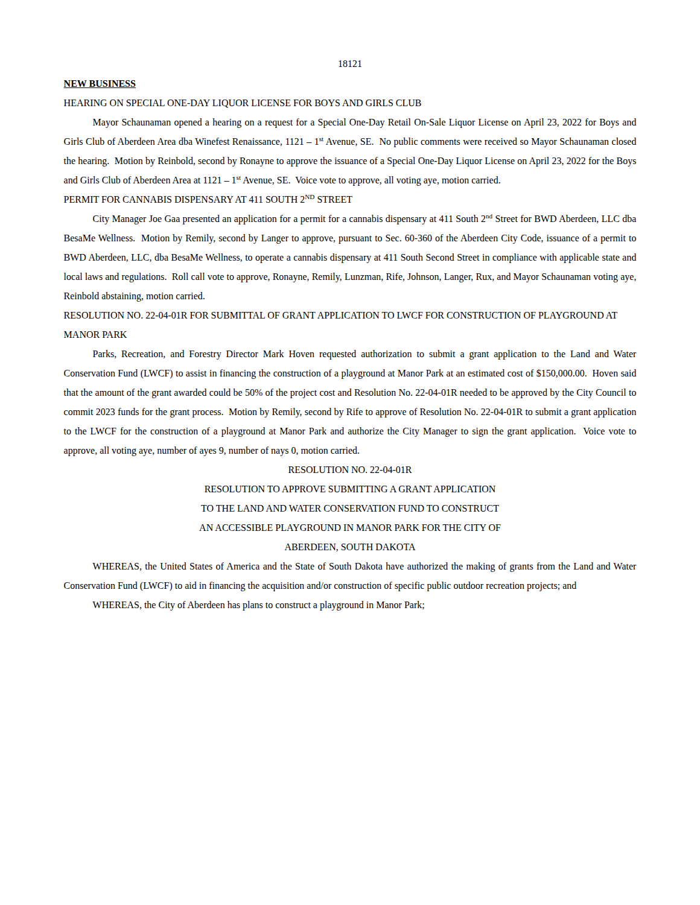18121
NEW BUSINESS
Hearing on Special One-Day Liquor License for Boys and Girls Club
Mayor Schaunaman opened a hearing on a request for a Special One-Day Retail On-Sale Liquor License on April 23, 2022 for Boys and Girls Club of Aberdeen Area dba Winefest Renaissance, 1121 – 1st Avenue, SE. No public comments were received so Mayor Schaunaman closed the hearing. Motion by Reinbold, second by Ronayne to approve the issuance of a Special One-Day Liquor License on April 23, 2022 for the Boys and Girls Club of Aberdeen Area at 1121 – 1st Avenue, SE. Voice vote to approve, all voting aye, motion carried.
Permit for Cannabis Dispensary at 411 South 2nd Street
City Manager Joe Gaa presented an application for a permit for a cannabis dispensary at 411 South 2nd Street for BWD Aberdeen, LLC dba BesaMe Wellness. Motion by Remily, second by Langer to approve, pursuant to Sec. 60-360 of the Aberdeen City Code, issuance of a permit to BWD Aberdeen, LLC, dba BesaMe Wellness, to operate a cannabis dispensary at 411 South Second Street in compliance with applicable state and local laws and regulations. Roll call vote to approve, Ronayne, Remily, Lunzman, Rife, Johnson, Langer, Rux, and Mayor Schaunaman voting aye, Reinbold abstaining, motion carried.
Resolution No. 22-04-01R for Submittal of Grant Application to LWCF for Construction of Playground at Manor Park
Parks, Recreation, and Forestry Director Mark Hoven requested authorization to submit a grant application to the Land and Water Conservation Fund (LWCF) to assist in financing the construction of a playground at Manor Park at an estimated cost of $150,000.00. Hoven said that the amount of the grant awarded could be 50% of the project cost and Resolution No. 22-04-01R needed to be approved by the City Council to commit 2023 funds for the grant process. Motion by Remily, second by Rife to approve of Resolution No. 22-04-01R to submit a grant application to the LWCF for the construction of a playground at Manor Park and authorize the City Manager to sign the grant application. Voice vote to approve, all voting aye, number of ayes 9, number of nays 0, motion carried.
Resolution No. 22-04-01R
Resolution to Approve Submitting a Grant Application
to the Land and Water Conservation Fund to Construct
an Accessible Playground in Manor Park for the City of
Aberdeen, South Dakota
WHEREAS, the United States of America and the State of South Dakota have authorized the making of grants from the Land and Water Conservation Fund (LWCF) to aid in financing the acquisition and/or construction of specific public outdoor recreation projects; and
WHEREAS, the City of Aberdeen has plans to construct a playground in Manor Park;